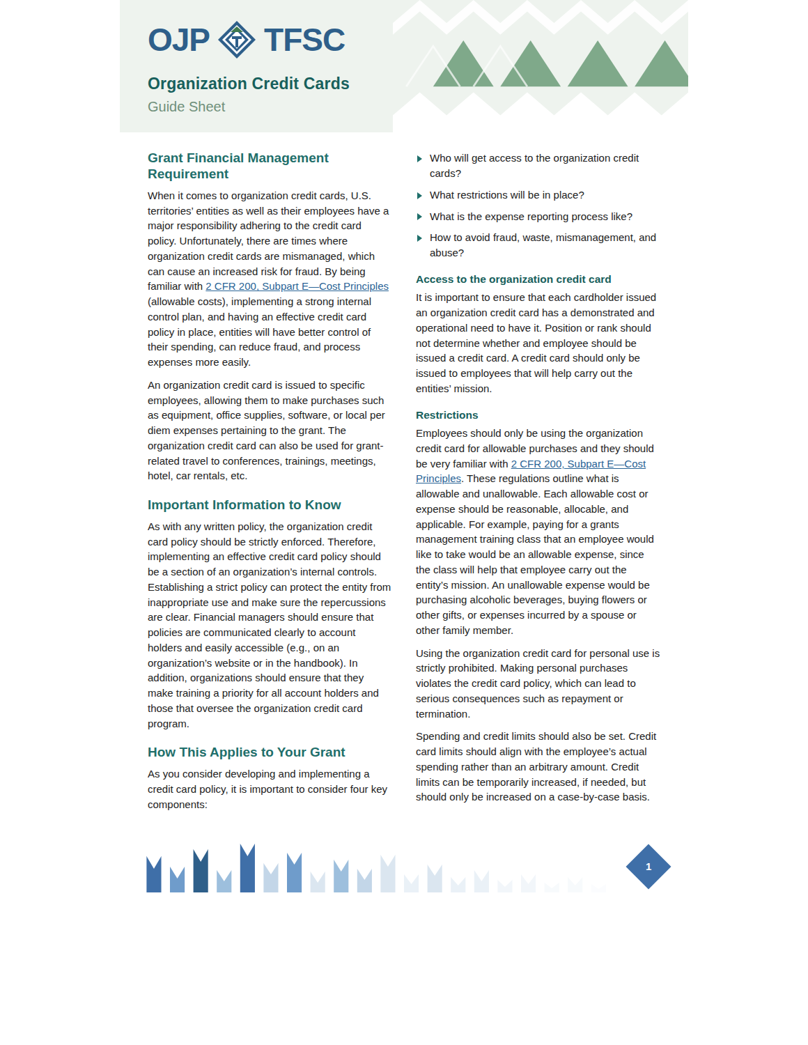OJP TFSC
Organization Credit Cards
Guide Sheet
Grant Financial Management Requirement
When it comes to organization credit cards, U.S. territories’ entities as well as their employees have a major responsibility adhering to the credit card policy. Unfortunately, there are times where organization credit cards are mismanaged, which can cause an increased risk for fraud. By being familiar with 2 CFR 200, Subpart E—Cost Principles (allowable costs), implementing a strong internal control plan, and having an effective credit card policy in place, entities will have better control of their spending, can reduce fraud, and process expenses more easily.
An organization credit card is issued to specific employees, allowing them to make purchases such as equipment, office supplies, software, or local per diem expenses pertaining to the grant. The organization credit card can also be used for grant-related travel to conferences, trainings, meetings, hotel, car rentals, etc.
Important Information to Know
As with any written policy, the organization credit card policy should be strictly enforced. Therefore, implementing an effective credit card policy should be a section of an organization’s internal controls. Establishing a strict policy can protect the entity from inappropriate use and make sure the repercussions are clear. Financial managers should ensure that policies are communicated clearly to account holders and easily accessible (e.g., on an organization’s website or in the handbook). In addition, organizations should ensure that they make training a priority for all account holders and those that oversee the organization credit card program.
How This Applies to Your Grant
As you consider developing and implementing a credit card policy, it is important to consider four key components:
Who will get access to the organization credit cards?
What restrictions will be in place?
What is the expense reporting process like?
How to avoid fraud, waste, mismanagement, and abuse?
Access to the organization credit card
It is important to ensure that each cardholder issued an organization credit card has a demonstrated and operational need to have it. Position or rank should not determine whether and employee should be issued a credit card. A credit card should only be issued to employees that will help carry out the entities’ mission.
Restrictions
Employees should only be using the organization credit card for allowable purchases and they should be very familiar with 2 CFR 200, Subpart E—Cost Principles. These regulations outline what is allowable and unallowable. Each allowable cost or expense should be reasonable, allocable, and applicable. For example, paying for a grants management training class that an employee would like to take would be an allowable expense, since the class will help that employee carry out the entity’s mission. An unallowable expense would be purchasing alcoholic beverages, buying flowers or other gifts, or expenses incurred by a spouse or other family member.
Using the organization credit card for personal use is strictly prohibited. Making personal purchases violates the credit card policy, which can lead to serious consequences such as repayment or termination.
Spending and credit limits should also be set. Credit card limits should align with the employee’s actual spending rather than an arbitrary amount. Credit limits can be temporarily increased, if needed, but should only be increased on a case-by-case basis.
1